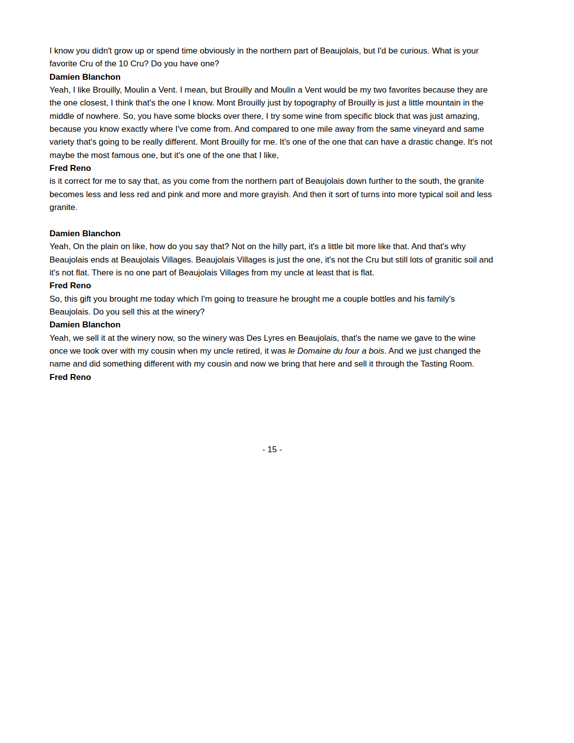I know you didn't grow up or spend time obviously in the northern part of Beaujolais, but I'd be curious. What is your favorite Cru of the 10 Cru? Do you have one?
Damien Blanchon
Yeah, I like Brouilly, Moulin a Vent. I mean, but Brouilly and Moulin a Vent would be my two favorites because they are the one closest, I think that's the one I know. Mont Brouilly just by topography of Brouilly is just a little mountain in the middle of nowhere. So, you have some blocks over there, I try some wine from specific block that was just amazing, because you know exactly where I've come from. And compared to one mile away from the same vineyard and same variety that's going to be really different. Mont Brouilly for me. It's one of the one that can have a drastic change. It's not maybe the most famous one, but it's one of the one that I like,
Fred Reno
is it correct for me to say that, as you come from the northern part of Beaujolais down further to the south, the granite becomes less and less red and pink and more and more grayish. And then it sort of turns into more typical soil and less granite.
Damien Blanchon
Yeah, On the plain on like, how do you say that? Not on the hilly part, it's a little bit more like that. And that's why Beaujolais ends at Beaujolais Villages. Beaujolais Villages is just the one, it's not the Cru but still lots of granitic soil and it's not flat. There is no one part of Beaujolais Villages from my uncle at least that is flat.
Fred Reno
So, this gift you brought me today which I'm going to treasure he brought me a couple bottles and his family's Beaujolais. Do you sell this at the winery?
Damien Blanchon
Yeah, we sell it at the winery now, so the winery was Des Lyres en Beaujolais, that's the name we gave to the wine once we took over with my cousin when my uncle retired, it was le Domaine du four a bois. And we just changed the name and did something different with my cousin and now we bring that here and sell it through the Tasting Room.
Fred Reno
- 15 -